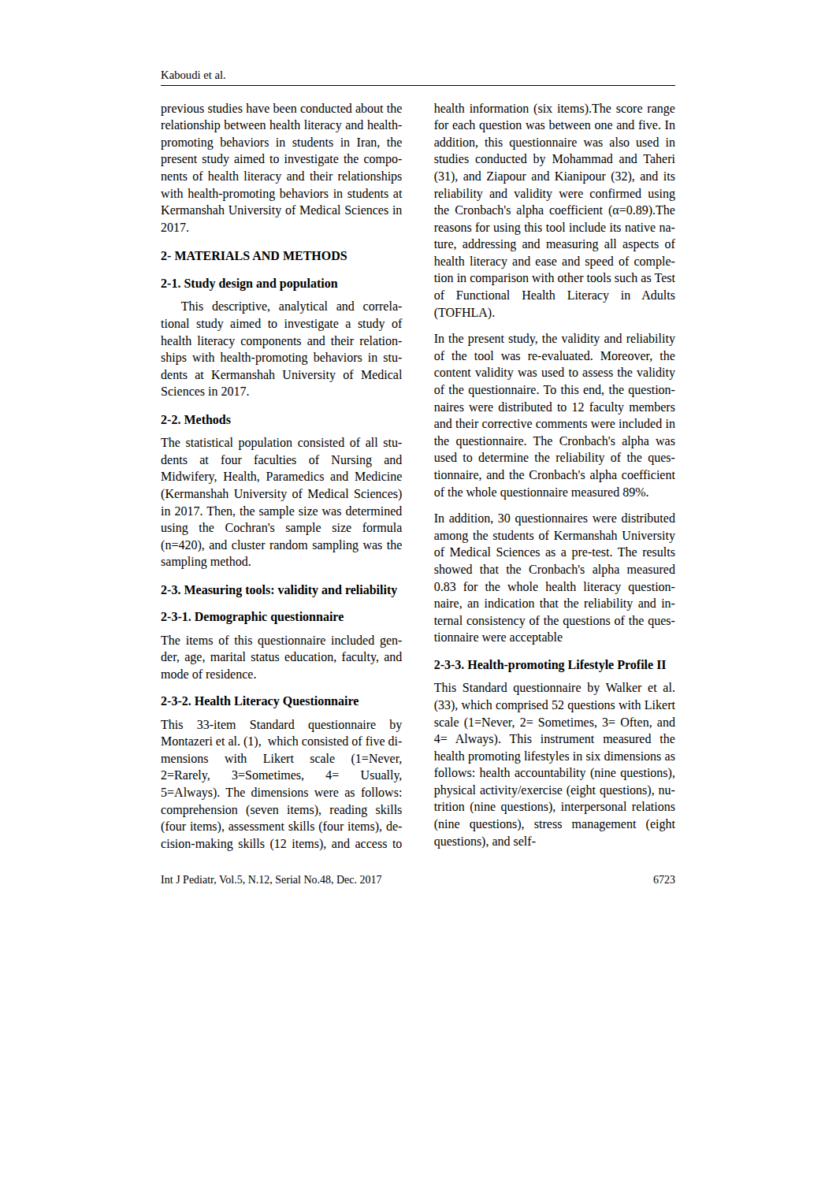Kaboudi et al.
previous studies have been conducted about the relationship between health literacy and health-promoting behaviors in students in Iran, the present study aimed to investigate the components of health literacy and their relationships with health-promoting behaviors in students at Kermanshah University of Medical Sciences in 2017.
2- MATERIALS AND METHODS
2-1. Study design and population
This descriptive, analytical and correlational study aimed to investigate a study of health literacy components and their relationships with health-promoting behaviors in students at Kermanshah University of Medical Sciences in 2017.
2-2. Methods
The statistical population consisted of all students at four faculties of Nursing and Midwifery, Health, Paramedics and Medicine (Kermanshah University of Medical Sciences) in 2017. Then, the sample size was determined using the Cochran's sample size formula (n=420), and cluster random sampling was the sampling method.
2-3. Measuring tools: validity and reliability
2-3-1. Demographic questionnaire
The items of this questionnaire included gender, age, marital status education, faculty, and mode of residence.
2-3-2. Health Literacy Questionnaire
This 33-item Standard questionnaire by Montazeri et al. (1), which consisted of five dimensions with Likert scale (1=Never, 2=Rarely, 3=Sometimes, 4= Usually, 5=Always). The dimensions were as follows: comprehension (seven items), reading skills (four items), assessment skills (four items), decision-making skills (12 items), and access to health information (six items).The score range for each question was between one and five. In addition, this questionnaire was also used in studies conducted by Mohammad and Taheri (31), and Ziapour and Kianipour (32), and its reliability and validity were confirmed using the Cronbach's alpha coefficient (α=0.89).The reasons for using this tool include its native nature, addressing and measuring all aspects of health literacy and ease and speed of completion in comparison with other tools such as Test of Functional Health Literacy in Adults (TOFHLA).
In the present study, the validity and reliability of the tool was re-evaluated. Moreover, the content validity was used to assess the validity of the questionnaire. To this end, the questionnaires were distributed to 12 faculty members and their corrective comments were included in the questionnaire. The Cronbach's alpha was used to determine the reliability of the questionnaire, and the Cronbach's alpha coefficient of the whole questionnaire measured 89%.
In addition, 30 questionnaires were distributed among the students of Kermanshah University of Medical Sciences as a pre-test. The results showed that the Cronbach's alpha measured 0.83 for the whole health literacy questionnaire, an indication that the reliability and internal consistency of the questions of the questionnaire were acceptable
2-3-3. Health-promoting Lifestyle Profile II
This Standard questionnaire by Walker et al. (33), which comprised 52 questions with Likert scale (1=Never, 2= Sometimes, 3= Often, and 4= Always). This instrument measured the health promoting lifestyles in six dimensions as follows: health accountability (nine questions), physical activity/exercise (eight questions), nutrition (nine questions), interpersonal relations (nine questions), stress management (eight questions), and self-
Int J Pediatr, Vol.5, N.12, Serial No.48, Dec. 2017
6723